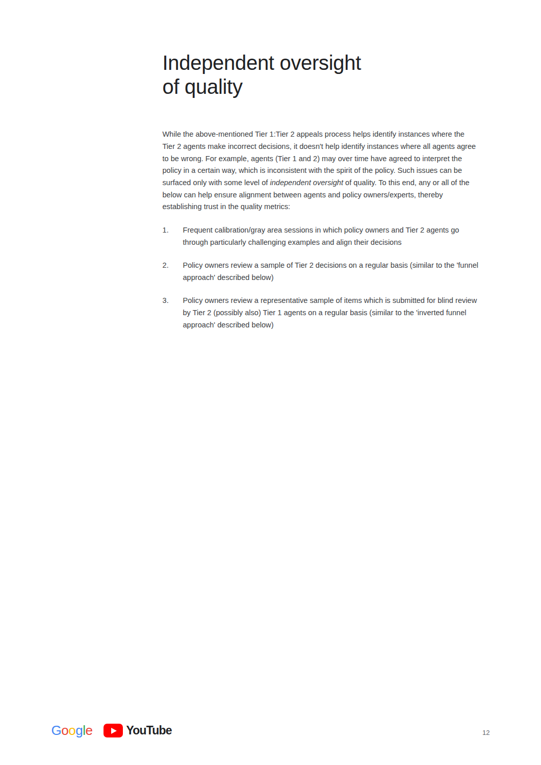Independent oversight
of quality
While the above-mentioned Tier 1:Tier 2 appeals process helps identify instances where the Tier 2 agents make incorrect decisions, it doesn't help identify instances where all agents agree to be wrong. For example, agents (Tier 1 and 2) may over time have agreed to interpret the policy in a certain way, which is inconsistent with the spirit of the policy. Such issues can be surfaced only with some level of independent oversight of quality. To this end, any or all of the below can help ensure alignment between agents and policy owners/experts, thereby establishing trust in the quality metrics:
Frequent calibration/gray area sessions in which policy owners and Tier 2 agents go through particularly challenging examples and align their decisions
Policy owners review a sample of Tier 2 decisions on a regular basis (similar to the 'funnel approach' described below)
Policy owners review a representative sample of items which is submitted for blind review by Tier 2 (possibly also) Tier 1 agents on a regular basis (similar to the 'inverted funnel approach' described below)
Google
YouTube
12